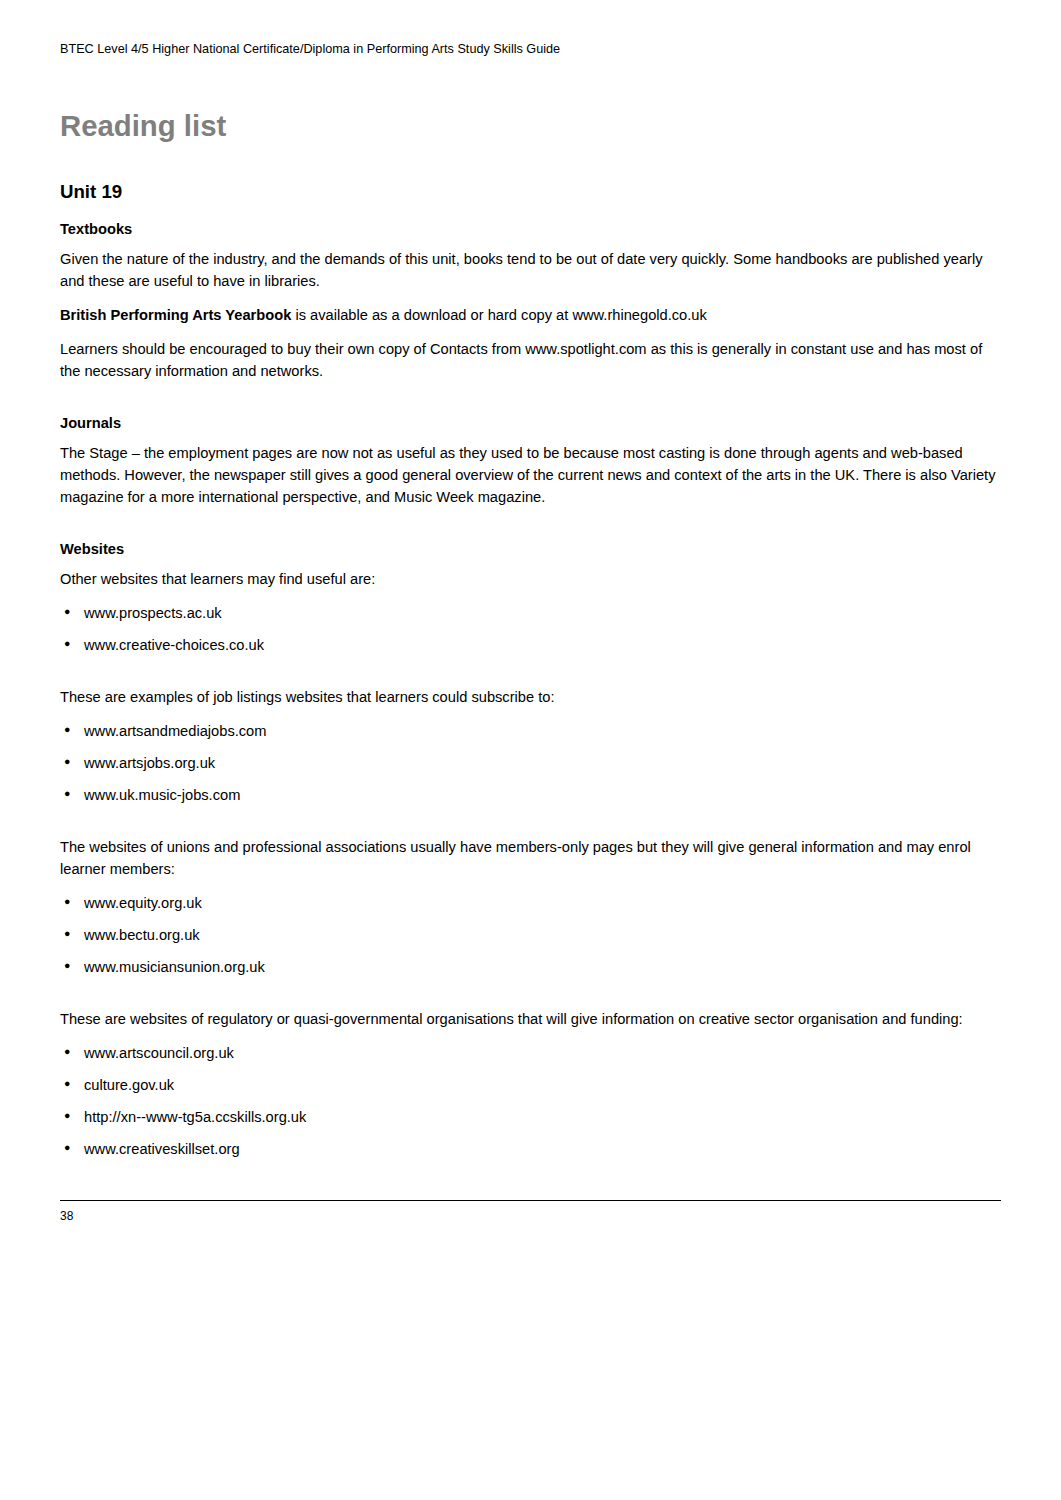BTEC Level 4/5 Higher National Certificate/Diploma in Performing Arts Study Skills Guide
Reading list
Unit 19
Textbooks
Given the nature of the industry, and the demands of this unit, books tend to be out of date very quickly. Some handbooks are published yearly and these are useful to have in libraries.
British Performing Arts Yearbook is available as a download or hard copy at www.rhinegold.co.uk
Learners should be encouraged to buy their own copy of Contacts from www.spotlight.com as this is generally in constant use and has most of the necessary information and networks.
Journals
The Stage – the employment pages are now not as useful as they used to be because most casting is done through agents and web-based methods. However, the newspaper still gives a good general overview of the current news and context of the arts in the UK. There is also Variety magazine for a more international perspective, and Music Week magazine.
Websites
Other websites that learners may find useful are:
www.prospects.ac.uk
www.creative-choices.co.uk
These are examples of job listings websites that learners could subscribe to:
www.artsandmediajobs.com
www.artsjobs.org.uk
www.uk.music-jobs.com
The websites of unions and professional associations usually have members-only pages but they will give general information and may enrol learner members:
www.equity.org.uk
www.bectu.org.uk
www.musiciansunion.org.uk
These are websites of regulatory or quasi-governmental organisations that will give information on creative sector organisation and funding:
www.artscouncil.org.uk
culture.gov.uk
http://xn--www-tg5a.ccskills.org.uk
www.creativeskillset.org
38